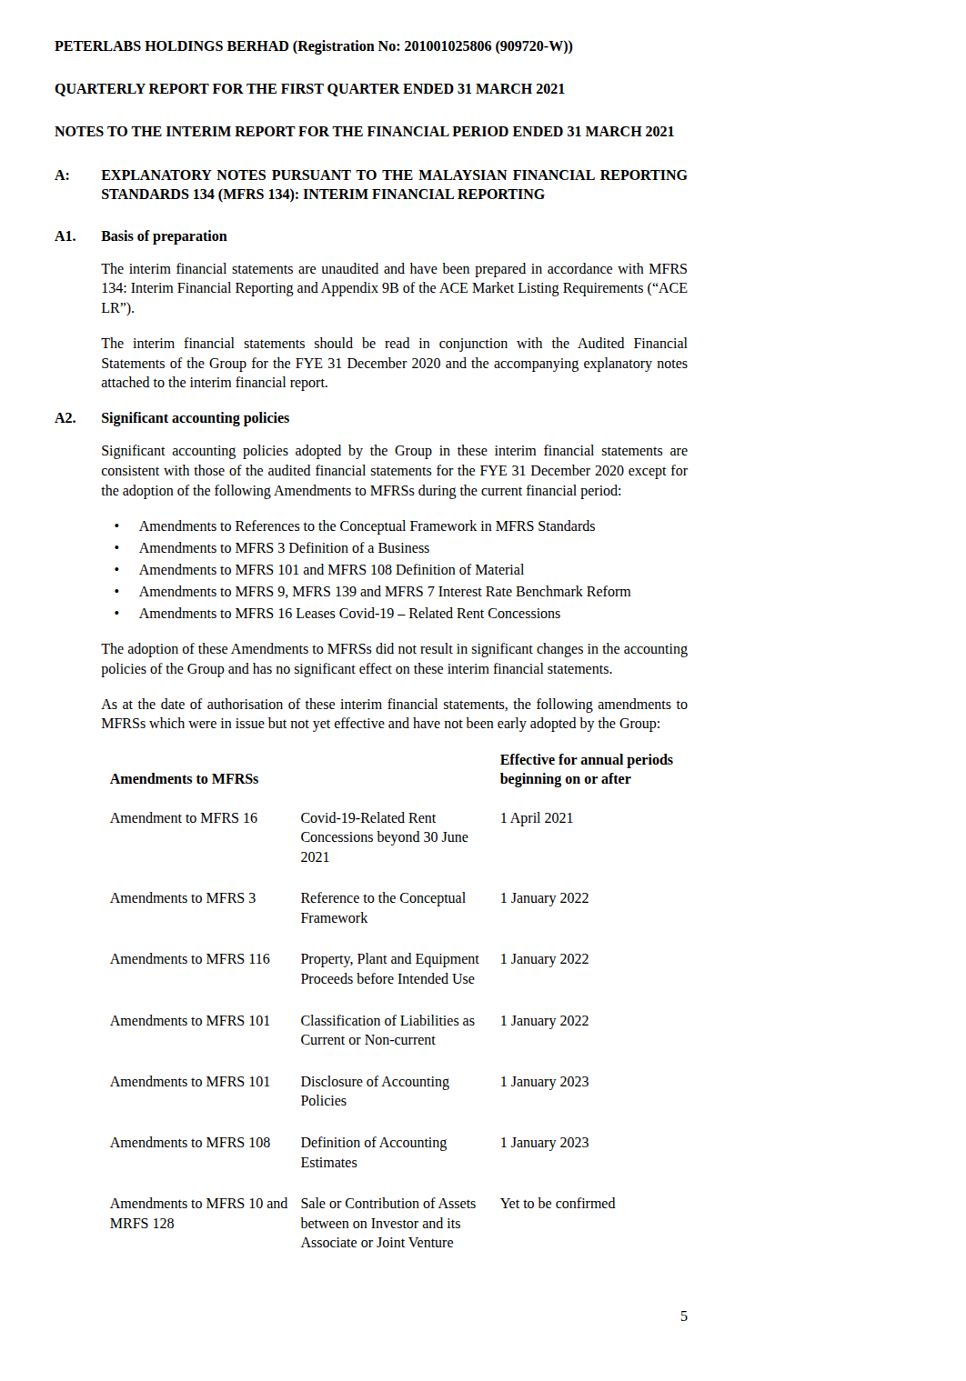PETERLABS HOLDINGS BERHAD (Registration No: 201001025806 (909720-W))
QUARTERLY REPORT FOR THE FIRST QUARTER ENDED 31 MARCH 2021
NOTES TO THE INTERIM REPORT FOR THE FINANCIAL PERIOD ENDED 31 MARCH 2021
A:
EXPLANATORY NOTES PURSUANT TO THE MALAYSIAN FINANCIAL REPORTING STANDARDS 134 (MFRS 134): INTERIM FINANCIAL REPORTING
A1.
Basis of preparation
The interim financial statements are unaudited and have been prepared in accordance with MFRS 134: Interim Financial Reporting and Appendix 9B of the ACE Market Listing Requirements (“ACE LR”).
The interim financial statements should be read in conjunction with the Audited Financial Statements of the Group for the FYE 31 December 2020 and the accompanying explanatory notes attached to the interim financial report.
A2.
Significant accounting policies
Significant accounting policies adopted by the Group in these interim financial statements are consistent with those of the audited financial statements for the FYE 31 December 2020 except for the adoption of the following Amendments to MFRSs during the current financial period:
Amendments to References to the Conceptual Framework in MFRS Standards
Amendments to MFRS 3 Definition of a Business
Amendments to MFRS 101 and MFRS 108 Definition of Material
Amendments to MFRS 9, MFRS 139 and MFRS 7 Interest Rate Benchmark Reform
Amendments to MFRS 16 Leases Covid-19 – Related Rent Concessions
The adoption of these Amendments to MFRSs did not result in significant changes in the accounting policies of the Group and has no significant effect on these interim financial statements.
As at the date of authorisation of these interim financial statements, the following amendments to MFRSs which were in issue but not yet effective and have not been early adopted by the Group:
| Amendments to MFRSs | | Effective for annual periods beginning on or after |
| --- | --- | --- |
| Amendment to MFRS 16 | Covid-19-Related Rent Concessions beyond 30 June 2021 | 1 April 2021 |
| Amendments to MFRS 3 | Reference to the Conceptual Framework | 1 January 2022 |
| Amendments to MFRS 116 | Property, Plant and Equipment Proceeds before Intended Use | 1 January 2022 |
| Amendments to MFRS 101 | Classification of Liabilities as Current or Non-current | 1 January 2022 |
| Amendments to MFRS 101 | Disclosure of Accounting Policies | 1 January 2023 |
| Amendments to MFRS 108 | Definition of Accounting Estimates | 1 January 2023 |
| Amendments to MFRS 10 and MRFS 128 | Sale or Contribution of Assets between on Investor and its Associate or Joint Venture | Yet to be confirmed |
5